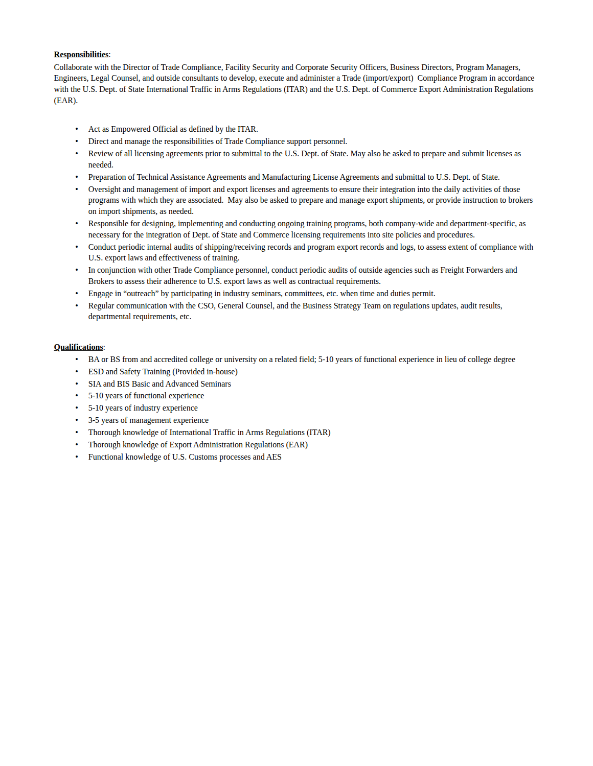Responsibilities:
Collaborate with the Director of Trade Compliance, Facility Security and Corporate Security Officers, Business Directors, Program Managers, Engineers, Legal Counsel, and outside consultants to develop, execute and administer a Trade (import/export) Compliance Program in accordance with the U.S. Dept. of State International Traffic in Arms Regulations (ITAR) and the U.S. Dept. of Commerce Export Administration Regulations (EAR).
Act as Empowered Official as defined by the ITAR.
Direct and manage the responsibilities of Trade Compliance support personnel.
Review of all licensing agreements prior to submittal to the U.S. Dept. of State. May also be asked to prepare and submit licenses as needed.
Preparation of Technical Assistance Agreements and Manufacturing License Agreements and submittal to U.S. Dept. of State.
Oversight and management of import and export licenses and agreements to ensure their integration into the daily activities of those programs with which they are associated. May also be asked to prepare and manage export shipments, or provide instruction to brokers on import shipments, as needed.
Responsible for designing, implementing and conducting ongoing training programs, both company-wide and department-specific, as necessary for the integration of Dept. of State and Commerce licensing requirements into site policies and procedures.
Conduct periodic internal audits of shipping/receiving records and program export records and logs, to assess extent of compliance with U.S. export laws and effectiveness of training.
In conjunction with other Trade Compliance personnel, conduct periodic audits of outside agencies such as Freight Forwarders and Brokers to assess their adherence to U.S. export laws as well as contractual requirements.
Engage in “outreach” by participating in industry seminars, committees, etc. when time and duties permit.
Regular communication with the CSO, General Counsel, and the Business Strategy Team on regulations updates, audit results, departmental requirements, etc.
Qualifications:
BA or BS from and accredited college or university on a related field; 5-10 years of functional experience in lieu of college degree
ESD and Safety Training (Provided in-house)
SIA and BIS Basic and Advanced Seminars
5-10 years of functional experience
5-10 years of industry experience
3-5 years of management experience
Thorough knowledge of International Traffic in Arms Regulations (ITAR)
Thorough knowledge of Export Administration Regulations (EAR)
Functional knowledge of U.S. Customs processes and AES